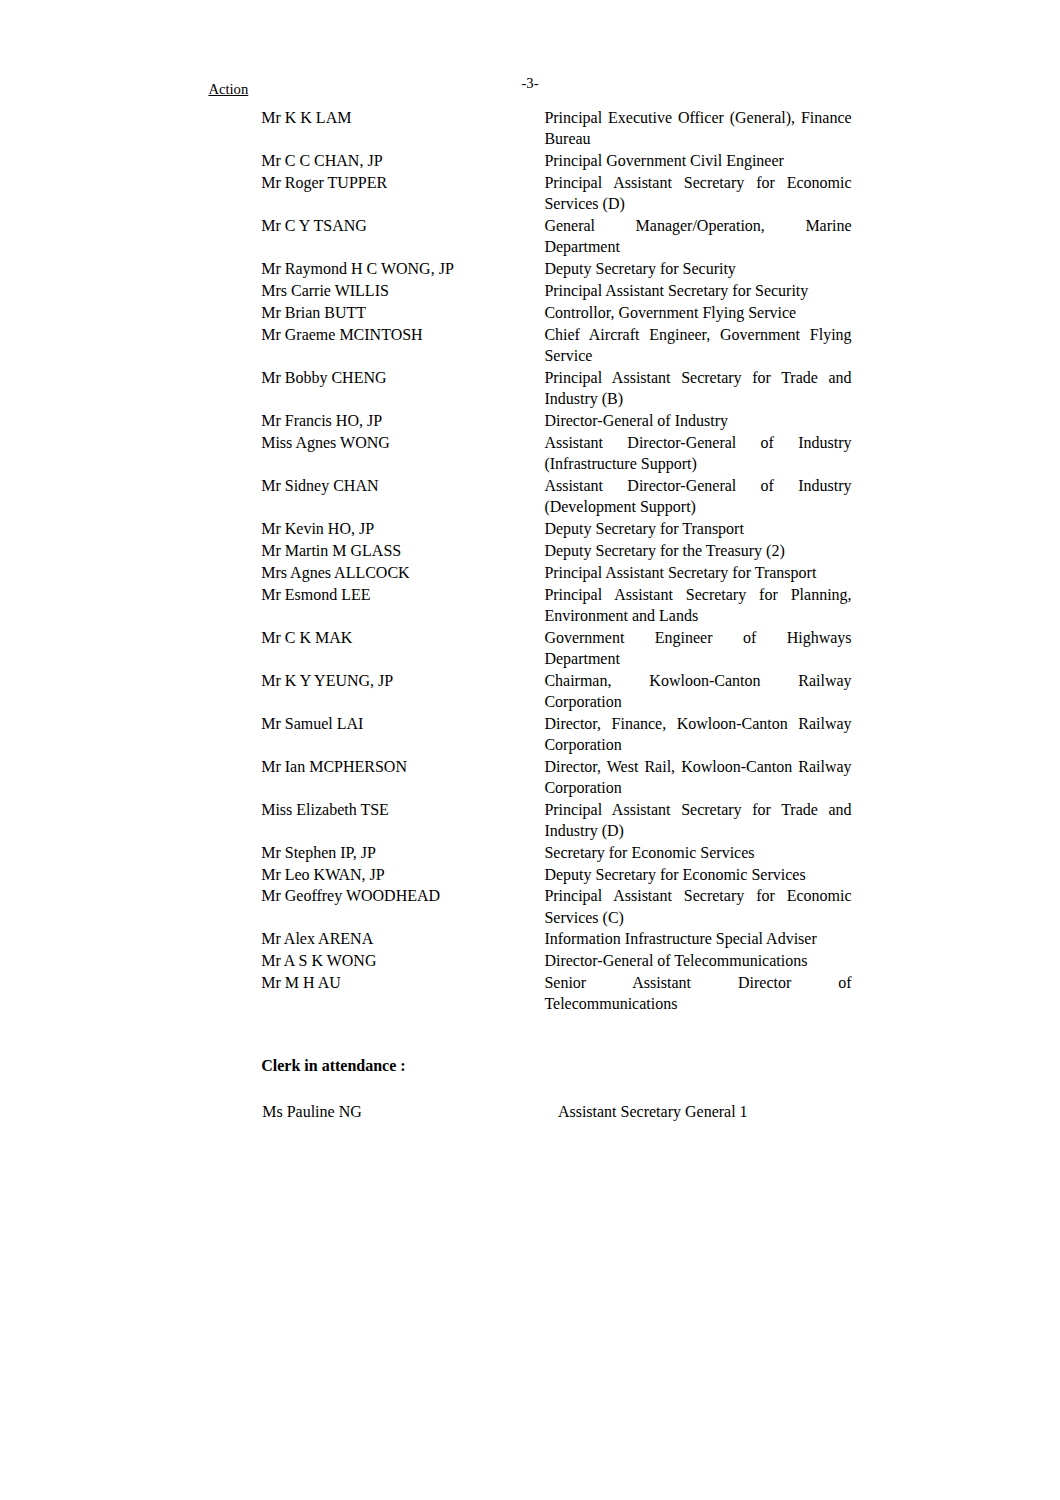Action
-3-
| Mr K K LAM | Principal Executive Officer (General), Finance Bureau |
| Mr C C CHAN, JP | Principal Government Civil Engineer |
| Mr Roger TUPPER | Principal Assistant Secretary for Economic Services (D) |
| Mr C Y TSANG | General Manager/Operation, Marine Department |
| Mr Raymond H C WONG, JP | Deputy Secretary for Security |
| Mrs Carrie WILLIS | Principal Assistant Secretary for Security |
| Mr Brian BUTT | Controllor, Government Flying Service |
| Mr Graeme MCINTOSH | Chief Aircraft Engineer, Government Flying Service |
| Mr Bobby CHENG | Principal Assistant Secretary for Trade and Industry (B) |
| Mr Francis HO, JP | Director-General of Industry |
| Miss Agnes WONG | Assistant Director-General of Industry (Infrastructure Support) |
| Mr Sidney CHAN | Assistant Director-General of Industry (Development Support) |
| Mr Kevin HO, JP | Deputy Secretary for Transport |
| Mr Martin M GLASS | Deputy Secretary for the Treasury (2) |
| Mrs Agnes ALLCOCK | Principal Assistant Secretary for Transport |
| Mr Esmond LEE | Principal Assistant Secretary for Planning, Environment and Lands |
| Mr C K MAK | Government Engineer of Highways Department |
| Mr K Y YEUNG, JP | Chairman, Kowloon-Canton Railway Corporation |
| Mr Samuel LAI | Director, Finance, Kowloon-Canton Railway Corporation |
| Mr Ian MCPHERSON | Director, West Rail, Kowloon-Canton Railway Corporation |
| Miss Elizabeth TSE | Principal Assistant Secretary for Trade and Industry (D) |
| Mr Stephen IP, JP | Secretary for Economic Services |
| Mr Leo KWAN, JP | Deputy Secretary for Economic Services |
| Mr Geoffrey WOODHEAD | Principal Assistant Secretary for Economic Services (C) |
| Mr Alex ARENA | Information Infrastructure Special Adviser |
| Mr A S K WONG | Director-General of Telecommunications |
| Mr M H AU | Senior Assistant Director of Telecommunications |
Clerk in attendance :
| Ms Pauline NG | Assistant Secretary General 1 |